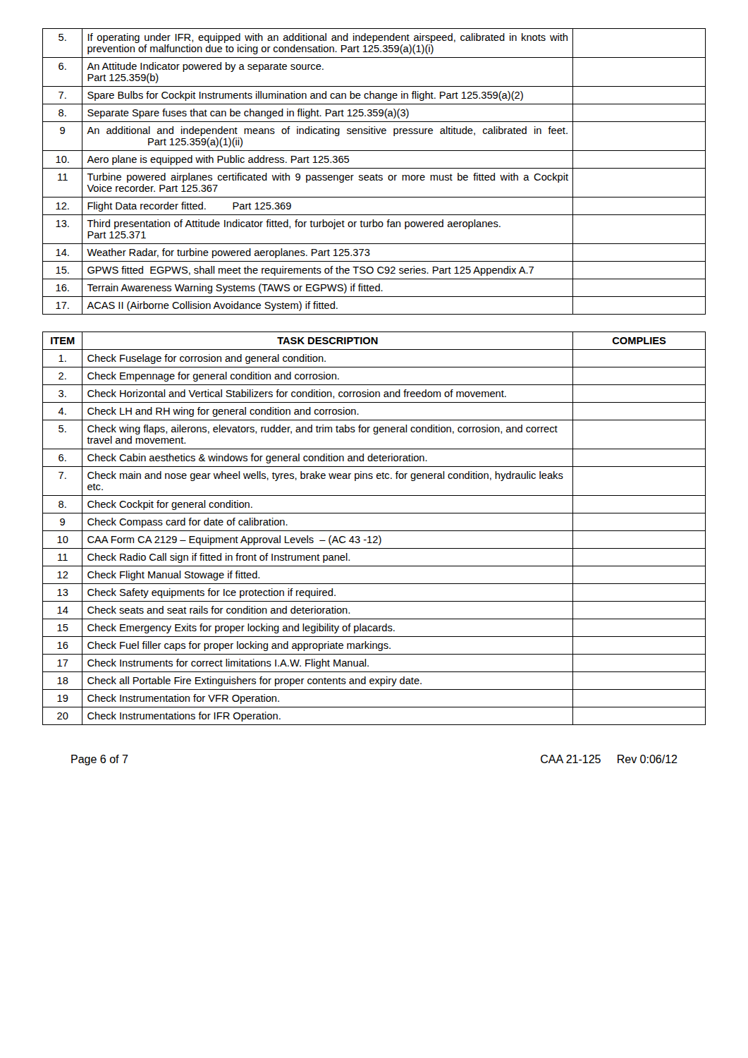| 5. | If operating under IFR, equipped with an additional and independent airspeed, calibrated in knots with prevention of malfunction due to icing or condensation. Part 125.359(a)(1)(i) | |
| 6. | An Attitude Indicator powered by a separate source. Part 125.359(b) | |
| 7. | Spare Bulbs for Cockpit Instruments illumination and can be change in flight. Part 125.359(a)(2) | |
| 8. | Separate Spare fuses that can be changed in flight. Part 125.359(a)(3) | |
| 9 | An additional and independent means of indicating sensitive pressure altitude, calibrated in feet. Part 125.359(a)(1)(ii) | |
| 10. | Aero plane is equipped with Public address. Part 125.365 | |
| 11 | Turbine powered airplanes certificated with 9 passenger seats or more must be fitted with a Cockpit Voice recorder. Part 125.367 | |
| 12. | Flight Data recorder fitted. Part 125.369 | |
| 13. | Third presentation of Attitude Indicator fitted, for turbojet or turbo fan powered aeroplanes. Part 125.371 | |
| 14. | Weather Radar, for turbine powered aeroplanes. Part 125.373 | |
| 15. | GPWS fitted EGPWS, shall meet the requirements of the TSO C92 series. Part 125 Appendix A.7 | |
| 16. | Terrain Awareness Warning Systems (TAWS or EGPWS) if fitted. | |
| 17. | ACAS II (Airborne Collision Avoidance System) if fitted. | |
| ITEM | TASK DESCRIPTION | COMPLIES |
| --- | --- | --- |
| 1. | Check Fuselage for corrosion and general condition. | |
| 2. | Check Empennage for general condition and corrosion. | |
| 3. | Check Horizontal and Vertical Stabilizers for condition, corrosion and freedom of movement. | |
| 4. | Check LH and RH wing for general condition and corrosion. | |
| 5. | Check wing flaps, ailerons, elevators, rudder, and trim tabs for general condition, corrosion, and correct travel and movement. | |
| 6. | Check Cabin aesthetics & windows for general condition and deterioration. | |
| 7. | Check main and nose gear wheel wells, tyres, brake wear pins etc. for general condition, hydraulic leaks etc. | |
| 8. | Check Cockpit for general condition. | |
| 9 | Check Compass card for date of calibration. | |
| 10 | CAA Form CA 2129 – Equipment Approval Levels – (AC 43 -12) | |
| 11 | Check Radio Call sign if fitted in front of Instrument panel. | |
| 12 | Check Flight Manual Stowage if fitted. | |
| 13 | Check Safety equipments for Ice protection if required. | |
| 14 | Check seats and seat rails for condition and deterioration. | |
| 15 | Check Emergency Exits for proper locking and legibility of placards. | |
| 16 | Check Fuel filler caps for proper locking and appropriate markings. | |
| 17 | Check Instruments for correct limitations I.A.W. Flight Manual. | |
| 18 | Check all Portable Fire Extinguishers for proper contents and expiry date. | |
| 19 | Check Instrumentation for VFR Operation. | |
| 20 | Check Instrumentations for IFR Operation. | |
Page 6 of 7
CAA 21-125 Rev 0:06/12